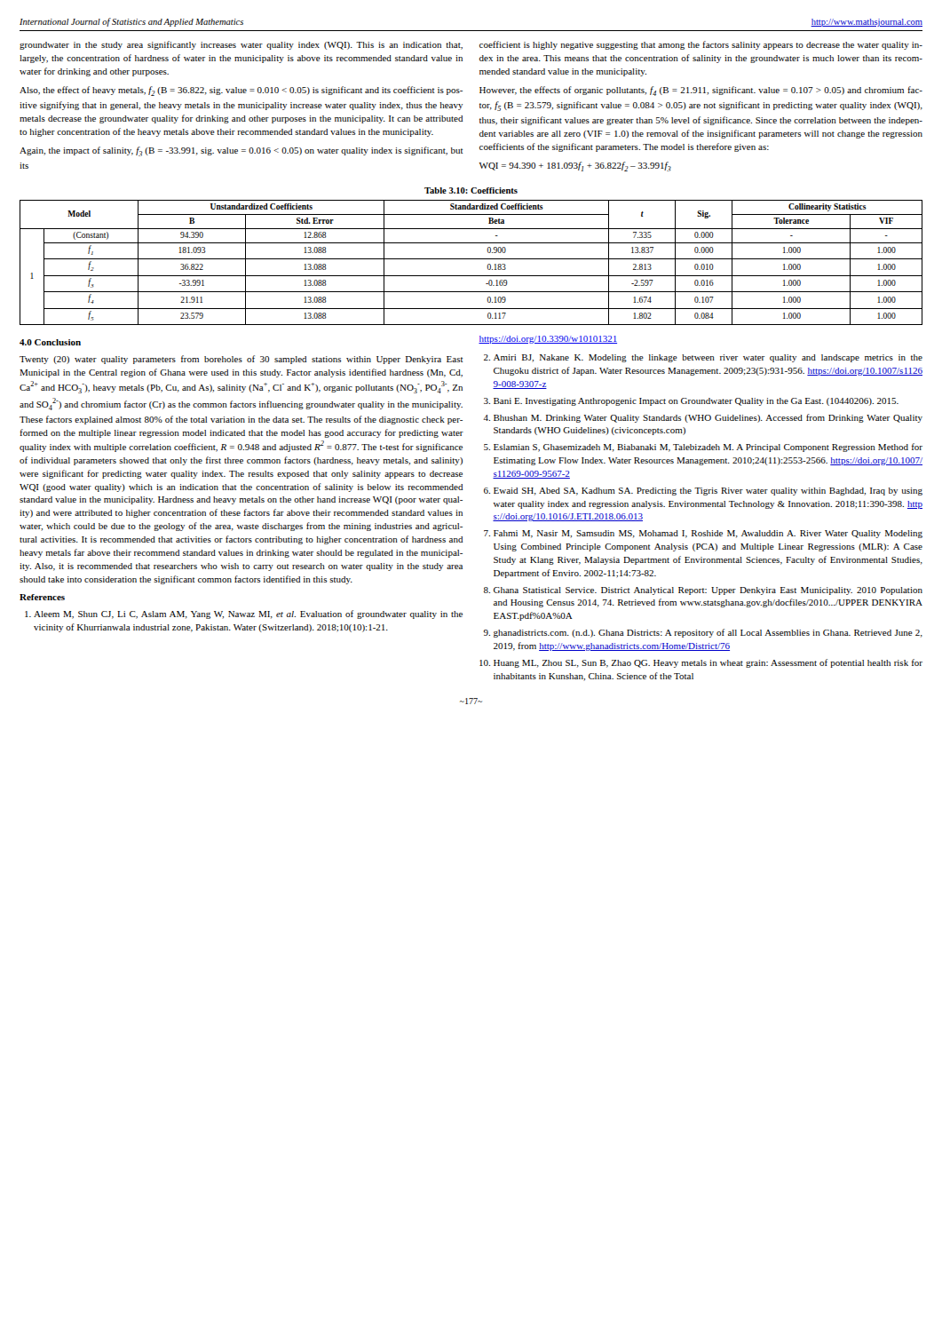International Journal of Statistics and Applied Mathematics http://www.mathsjournal.com
groundwater in the study area significantly increases water quality index (WQI). This is an indication that, largely, the concentration of hardness of water in the municipality is above its recommended standard value in water for drinking and other purposes.
Also, the effect of heavy metals, f2 (B = 36.822, sig. value = 0.010 < 0.05) is significant and its coefficient is positive signifying that in general, the heavy metals in the municipality increase water quality index, thus the heavy metals decrease the groundwater quality for drinking and other purposes in the municipality. It can be attributed to higher concentration of the heavy metals above their recommended standard values in the municipality.
Again, the impact of salinity, f3 (B = -33.991, sig. value = 0.016 < 0.05) on water quality index is significant, but its
coefficient is highly negative suggesting that among the factors salinity appears to decrease the water quality index in the area. This means that the concentration of salinity in the groundwater is much lower than its recommended standard value in the municipality.
However, the effects of organic pollutants, f4 (B = 21.911, significant. value = 0.107 > 0.05) and chromium factor, f5 (B = 23.579, significant value = 0.084 > 0.05) are not significant in predicting water quality index (WQI), thus, their significant values are greater than 5% level of significance. Since the correlation between the independent variables are all zero (VIF = 1.0) the removal of the insignificant parameters will not change the regression coefficients of the significant parameters. The model is therefore given as:
WQI = 94.390 + 181.093f1 + 36.822f2 – 33.991f3
Table 3.10: Coefficients
| Model | Unstandardized Coefficients | Standardized Coefficients | t | Sig. | Collinearity Statistics |
| --- | --- | --- | --- | --- | --- |
| B | Std. Error | Beta | Tolerance | VIF |
| 1 | (Constant) | 94.390 | 12.868 | - | 7.335 | 0.000 | - | - |
| f 1 | 181.093 | 13.088 | 0.900 | 13.837 | 0.000 | 1.000 | 1.000 |
| f 2 | 36.822 | 13.088 | 0.183 | 2.813 | 0.010 | 1.000 | 1.000 |
| f 3 | -33.991 | 13.088 | -0.169 | -2.597 | 0.016 | 1.000 | 1.000 |
| f 4 | 21.911 | 13.088 | 0.109 | 1.674 | 0.107 | 1.000 | 1.000 |
| f 5 | 23.579 | 13.088 | 0.117 | 1.802 | 0.084 | 1.000 | 1.000 |
4.0 Conclusion
Twenty (20) water quality parameters from boreholes of 30 sampled stations within Upper Denkyira East Municipal in the Central region of Ghana were used in this study. Factor analysis identified hardness (Mn, Cd, Ca2+ and HCO3-), heavy metals (Pb, Cu, and As), salinity (Na+, Cl- and K+), organic pollutants (NO3-, PO43-, Zn and SO42-) and chromium factor (Cr) as the common factors influencing groundwater quality in the municipality. These factors explained almost 80% of the total variation in the data set. The results of the diagnostic check performed on the multiple linear regression model indicated that the model has good accuracy for predicting water quality index with multiple correlation coefficient, R = 0.948 and adjusted R2 = 0.877. The t-test for significance of individual parameters showed that only the first three common factors (hardness, heavy metals, and salinity) were significant for predicting water quality index. The results exposed that only salinity appears to decrease WQI (good water quality) which is an indication that the concentration of salinity is below its recommended standard value in the municipality. Hardness and heavy metals on the other hand increase WQI (poor water quality) and were attributed to higher concentration of these factors far above their recommended standard values in water, which could be due to the geology of the area, waste discharges from the mining industries and agricultural activities. It is recommended that activities or factors contributing to higher concentration of hardness and heavy metals far above their recommend standard values in drinking water should be regulated in the municipality. Also, it is recommended that researchers who wish to carry out research on water quality in the study area should take into consideration the significant common factors identified in this study.
References
Aleem M, Shun CJ, Li C, Aslam AM, Yang W, Nawaz MI, et al. Evaluation of groundwater quality in the vicinity of Khurrianwala industrial zone, Pakistan. Water (Switzerland). 2018;10(10):1-21.
https://doi.org/10.3390/w10101321
Amiri BJ, Nakane K. Modeling the linkage between river water quality and landscape metrics in the Chugoku district of Japan. Water Resources Management. 2009;23(5):931-956. https://doi.org/10.1007/s11269-008-9307-z
Bani E. Investigating Anthropogenic Impact on Groundwater Quality in the Ga East. (10440206). 2015.
Bhushan M. Drinking Water Quality Standards (WHO Guidelines). Accessed from Drinking Water Quality Standards (WHO Guidelines) (civiconcepts.com)
Eslamian S, Ghasemizadeh M, Biabanaki M, Talebizadeh M. A Principal Component Regression Method for Estimating Low Flow Index. Water Resources Management. 2010;24(11):2553-2566. https://doi.org/10.1007/s11269-009-9567-2
Ewaid SH, Abed SA, Kadhum SA. Predicting the Tigris River water quality within Baghdad, Iraq by using water quality index and regression analysis. Environmental Technology & Innovation. 2018;11:390-398. https://doi.org/10.1016/J.ETI.2018.06.013
Fahmi M, Nasir M, Samsudin MS, Mohamad I, Roshide M, Awaluddin A. River Water Quality Modeling Using Combined Principle Component Analysis (PCA) and Multiple Linear Regressions (MLR): A Case Study at Klang River, Malaysia Department of Environmental Sciences, Faculty of Environmental Studies, Department of Enviro. 2002-11;14:73-82.
Ghana Statistical Service. District Analytical Report: Upper Denkyira East Municipality. 2010 Population and Housing Census 2014, 74. Retrieved from www.statsghana.gov.gh/docfiles/2010.../UPPER DENKYIRA EAST.pdf%0A%0A
ghanadistricts.com. (n.d.). Ghana Districts: A repository of all Local Assemblies in Ghana. Retrieved June 2, 2019, from http://www.ghanadistricts.com/Home/District/76
Huang ML, Zhou SL, Sun B, Zhao QG. Heavy metals in wheat grain: Assessment of potential health risk for inhabitants in Kunshan, China. Science of the Total
~177~